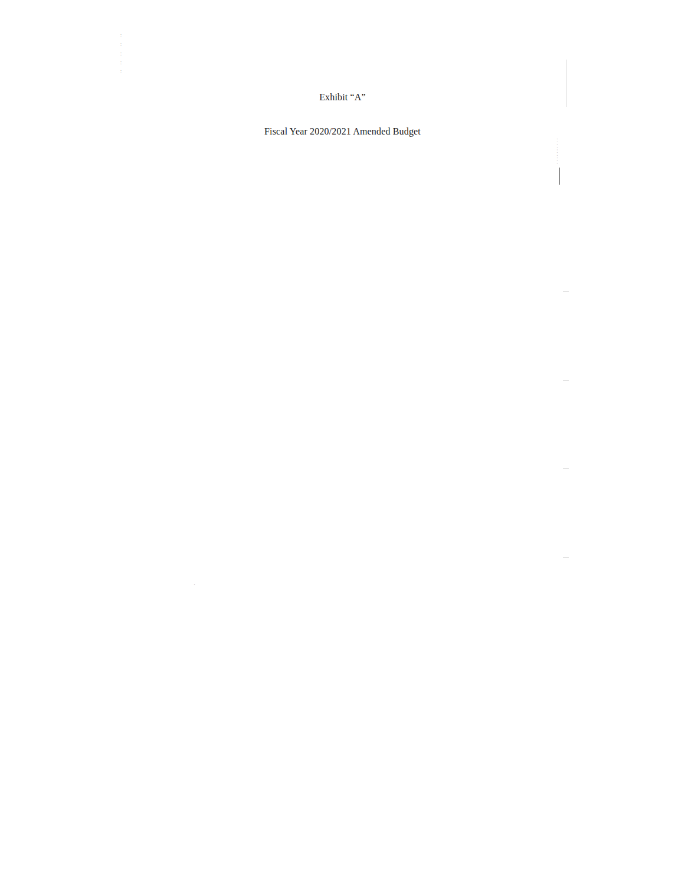:
:
:
:
:
· · · · · · · · · ·
Exhibit “A”
Fiscal Year 2020/2021 Amended Budget
·